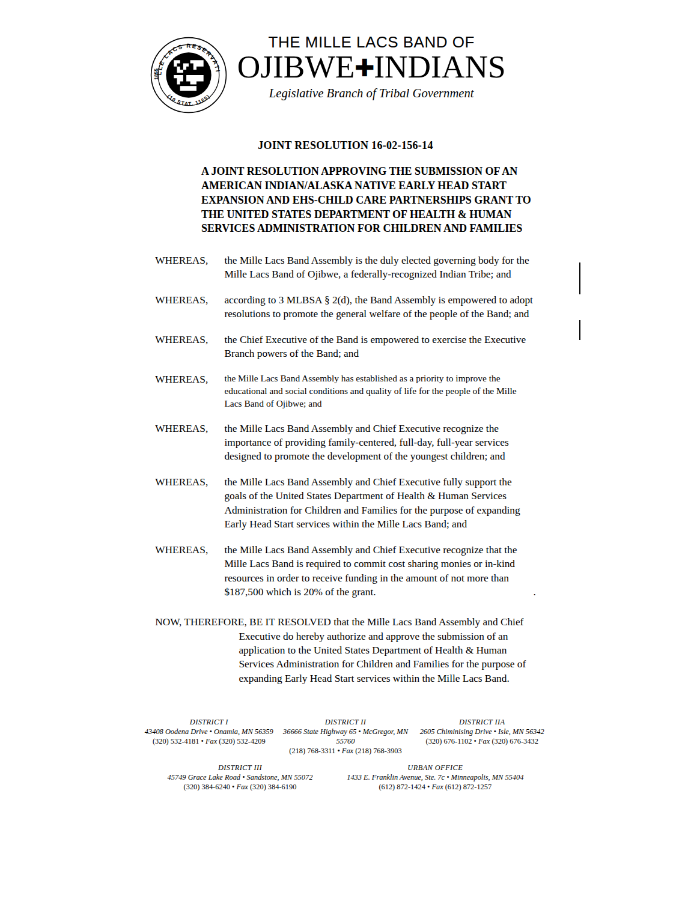MILLE LACS RESERVATION (10 STAT. 1165) 1855
THE MILLE LACS BAND OF
OJIBWE✚INDIANS
Legislative Branch of Tribal Government
JOINT RESOLUTION 16-02-156-14
A JOINT RESOLUTION APPROVING THE SUBMISSION OF AN AMERICAN INDIAN/ALASKA NATIVE EARLY HEAD START EXPANSION AND EHS-CHILD CARE PARTNERSHIPS GRANT TO THE UNITED STATES DEPARTMENT OF HEALTH & HUMAN SERVICES ADMINISTRATION FOR CHILDREN AND FAMILIES
WHEREAS,
the Mille Lacs Band Assembly is the duly elected governing body for the Mille Lacs Band of Ojibwe, a federally-recognized Indian Tribe; and
WHEREAS,
according to 3 MLBSA § 2(d), the Band Assembly is empowered to adopt resolutions to promote the general welfare of the people of the Band; and
WHEREAS,
the Chief Executive of the Band is empowered to exercise the Executive Branch powers of the Band; and
WHEREAS,
the Mille Lacs Band Assembly has established as a priority to improve the educational and social conditions and quality of life for the people of the Mille Lacs Band of Ojibwe; and
WHEREAS,
the Mille Lacs Band Assembly and Chief Executive recognize the importance of providing family-centered, full-day, full-year services designed to promote the development of the youngest children; and
WHEREAS,
the Mille Lacs Band Assembly and Chief Executive fully support the goals of the United States Department of Health & Human Services Administration for Children and Families for the purpose of expanding Early Head Start services within the Mille Lacs Band; and
WHEREAS,
the Mille Lacs Band Assembly and Chief Executive recognize that the Mille Lacs Band is required to commit cost sharing monies or in-kind resources in order to receive funding in the amount of not more than $187,500 which is 20% of the grant..
NOW, THEREFORE, BE IT RESOLVED that the Mille Lacs Band Assembly and Chief Executive do hereby authorize and approve the submission of an application to the United States Department of Health & Human Services Administration for Children and Families for the purpose of expanding Early Head Start services within the Mille Lacs Band.
DISTRICT I
43408 Oodena Drive • Onamia, MN 56359
(320) 532-4181 • Fax (320) 532-4209
DISTRICT II
36666 State Highway 65 • McGregor, MN 55760
(218) 768-3311 • Fax (218) 768-3903
DISTRICT IIA
2605 Chiminising Drive • Isle, MN 56342
(320) 676-1102 • Fax (320) 676-3432
DISTRICT III
45749 Grace Lake Road • Sandstone, MN 55072
(320) 384-6240 • Fax (320) 384-6190
URBAN OFFICE
1433 E. Franklin Avenue, Ste. 7c • Minneapolis, MN 55404
(612) 872-1424 • Fax (612) 872-1257